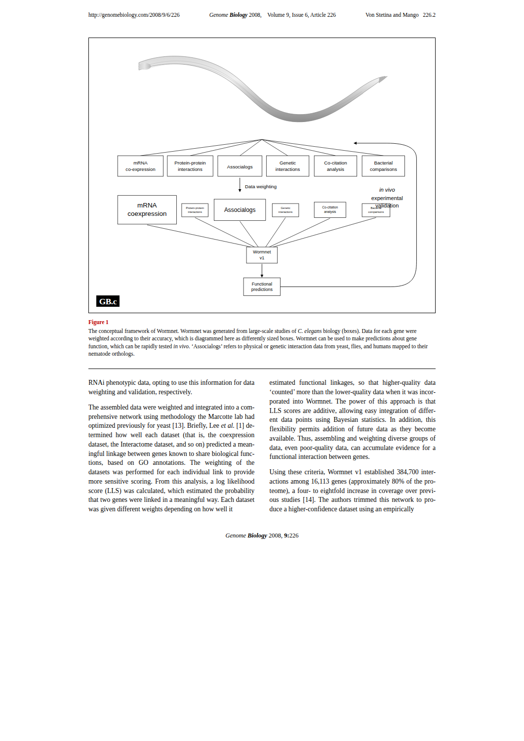http://genomebiology.com/2008/9/6/226
Genome Biology 2008, Volume 9, Issue 6, Article 226
Von Stetina and Mango 226.2
mRNA co-expression Protein-protein interactions Associalogs Genetic interactions Co-citation analysis Bacterial comparisons Data weighting mRNA coexpression Protein-protein interactions Associalogs Genetic interactions Co-citation analysis Bacterial comparisons Wormnet v1 Functional predictions in vivo experimental validation
GB.c
Figure 1 The conceptual framework of Wormnet. Wormnet was generated from large-scale studies of C. elegans biology (boxes). Data for each gene were weighted according to their accuracy, which is diagrammed here as differently sized boxes. Wormnet can be used to make predictions about gene function, which can be rapidly tested in vivo. ‘Associalogs’ refers to physical or genetic interaction data from yeast, flies, and humans mapped to their nematode orthologs.
RNAi phenotypic data, opting to use this information for data weighting and validation, respectively.
The assembled data were weighted and integrated into a comprehensive network using methodology the Marcotte lab had optimized previously for yeast [13]. Briefly, Lee et al. [1] determined how well each dataset (that is, the coexpression dataset, the Interactome dataset, and so on) predicted a meaningful linkage between genes known to share biological functions, based on GO annotations. The weighting of the datasets was performed for each individual link to provide more sensitive scoring. From this analysis, a log likelihood score (LLS) was calculated, which estimated the probability that two genes were linked in a meaningful way. Each dataset was given different weights depending on how well it
estimated functional linkages, so that higher-quality data ‘counted’ more than the lower-quality data when it was incorporated into Wormnet. The power of this approach is that LLS scores are additive, allowing easy integration of different data points using Bayesian statistics. In addition, this flexibility permits addition of future data as they become available. Thus, assembling and weighting diverse groups of data, even poor-quality data, can accumulate evidence for a functional interaction between genes.
Using these criteria, Wormnet v1 established 384,700 inter-actions among 16,113 genes (approximately 80% of the proteome), a four- to eightfold increase in coverage over previous studies [14]. The authors trimmed this network to produce a higher-confidence dataset using an empirically
Genome Biology 2008, 9: 226